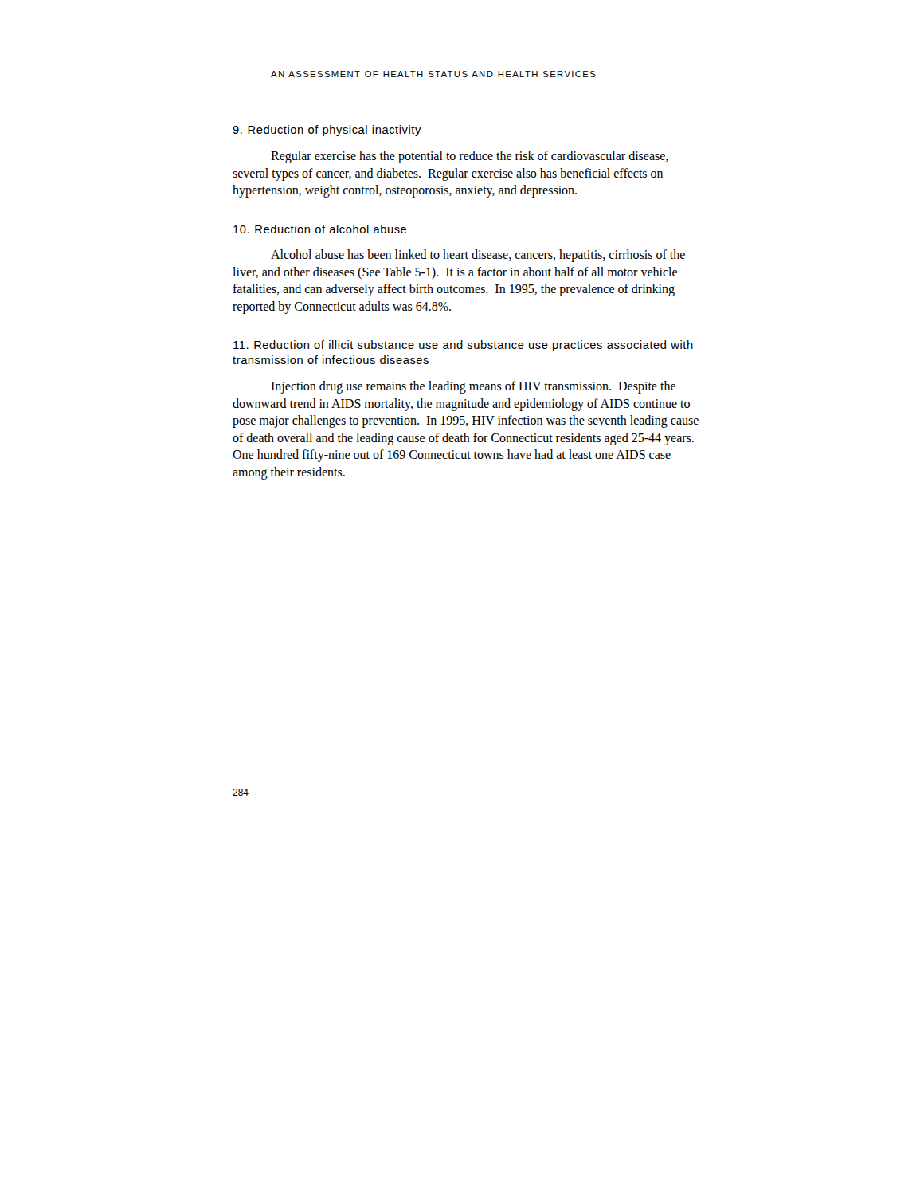An Assessment of Health Status and Health Services
9. Reduction of physical inactivity
Regular exercise has the potential to reduce the risk of cardiovascular disease, several types of cancer, and diabetes. Regular exercise also has beneficial effects on hypertension, weight control, osteoporosis, anxiety, and depression.
10. Reduction of alcohol abuse
Alcohol abuse has been linked to heart disease, cancers, hepatitis, cirrhosis of the liver, and other diseases (See Table 5-1). It is a factor in about half of all motor vehicle fatalities, and can adversely affect birth outcomes. In 1995, the prevalence of drinking reported by Connecticut adults was 64.8%.
11. Reduction of illicit substance use and substance use practices associated with transmission of infectious diseases
Injection drug use remains the leading means of HIV transmission. Despite the downward trend in AIDS mortality, the magnitude and epidemiology of AIDS continue to pose major challenges to prevention. In 1995, HIV infection was the seventh leading cause of death overall and the leading cause of death for Connecticut residents aged 25-44 years. One hundred fifty-nine out of 169 Connecticut towns have had at least one AIDS case among their residents.
284